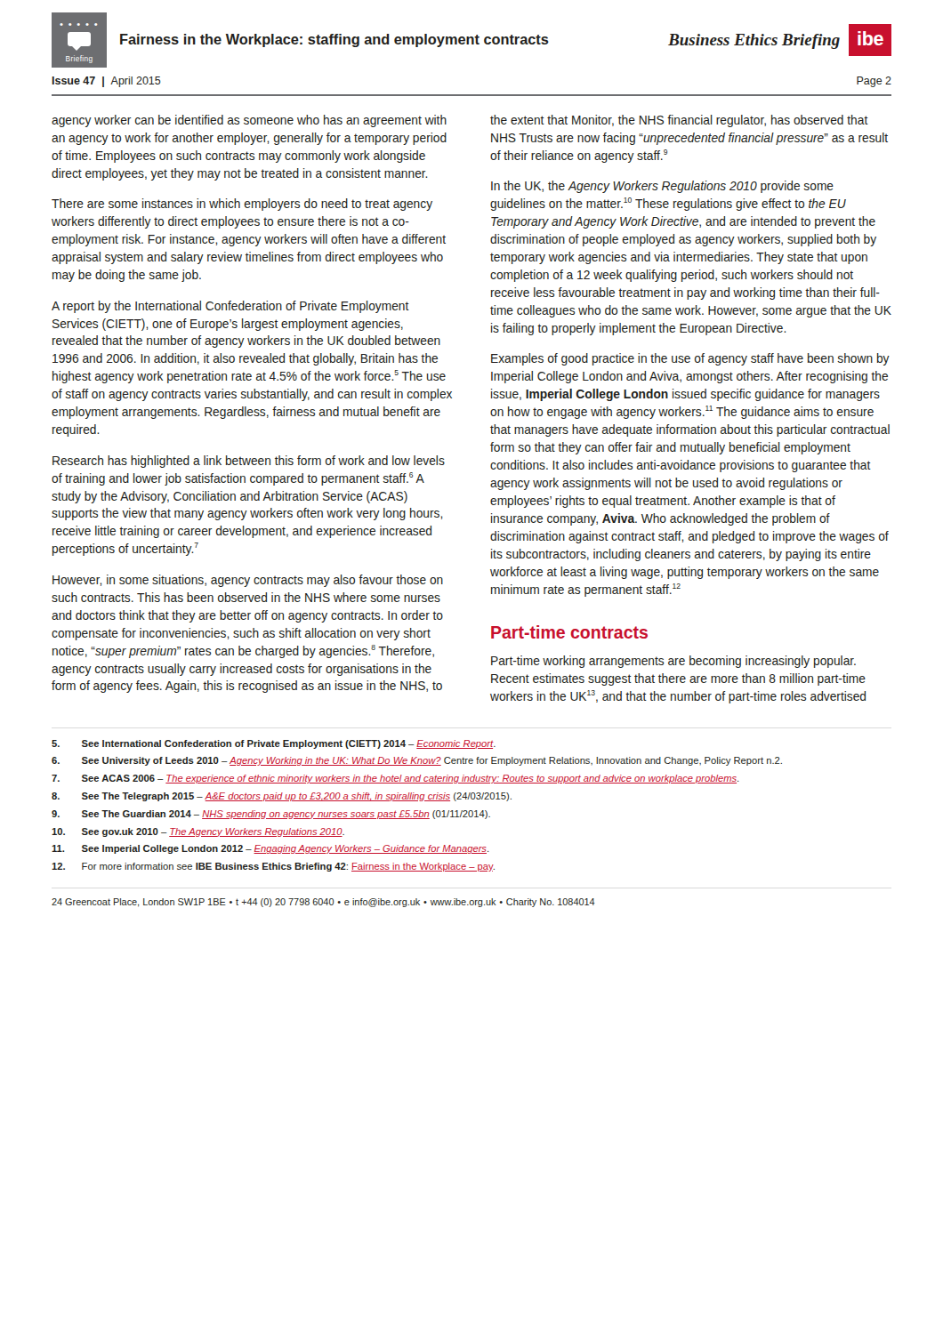• • • • • Briefing
Fairness in the Workplace: staffing and employment contracts
Business Ethics Briefing ibe
Issue 47 | April 2015
Page 2
agency worker can be identified as someone who has an agreement with an agency to work for another employer, generally for a temporary period of time. Employees on such contracts may commonly work alongside direct employees, yet they may not be treated in a consistent manner.
There are some instances in which employers do need to treat agency workers differently to direct employees to ensure there is not a co-employment risk. For instance, agency workers will often have a different appraisal system and salary review timelines from direct employees who may be doing the same job.
A report by the International Confederation of Private Employment Services (CIETT), one of Europe’s largest employment agencies, revealed that the number of agency workers in the UK doubled between 1996 and 2006. In addition, it also revealed that globally, Britain has the highest agency work penetration rate at 4.5% of the work force.5 The use of staff on agency contracts varies substantially, and can result in complex employment arrangements. Regardless, fairness and mutual benefit are required.
Research has highlighted a link between this form of work and low levels of training and lower job satisfaction compared to permanent staff.6 A study by the Advisory, Conciliation and Arbitration Service (ACAS) supports the view that many agency workers often work very long hours, receive little training or career development, and experience increased perceptions of uncertainty.7
However, in some situations, agency contracts may also favour those on such contracts. This has been observed in the NHS where some nurses and doctors think that they are better off on agency contracts. In order to compensate for inconveniencies, such as shift allocation on very short notice, “super premium” rates can be charged by agencies.8 Therefore, agency contracts usually carry increased costs for organisations in the form of agency fees. Again, this is recognised as an issue in the NHS, to the extent that Monitor, the NHS financial regulator, has observed that NHS Trusts are now facing “unprecedented financial pressure” as a result of their reliance on agency staff.9
In the UK, the Agency Workers Regulations 2010 provide some guidelines on the matter.10 These regulations give effect to the EU Temporary and Agency Work Directive, and are intended to prevent the discrimination of people employed as agency workers, supplied both by temporary work agencies and via intermediaries. They state that upon completion of a 12 week qualifying period, such workers should not receive less favourable treatment in pay and working time than their full-time colleagues who do the same work. However, some argue that the UK is failing to properly implement the European Directive.
Examples of good practice in the use of agency staff have been shown by Imperial College London and Aviva, amongst others. After recognising the issue, Imperial College London issued specific guidance for managers on how to engage with agency workers.11 The guidance aims to ensure that managers have adequate information about this particular contractual form so that they can offer fair and mutually beneficial employment conditions. It also includes anti-avoidance provisions to guarantee that agency work assignments will not be used to avoid regulations or employees’ rights to equal treatment. Another example is that of insurance company, Aviva. Who acknowledged the problem of discrimination against contract staff, and pledged to improve the wages of its subcontractors, including cleaners and caterers, by paying its entire workforce at least a living wage, putting temporary workers on the same minimum rate as permanent staff.12
Part-time contracts
Part-time working arrangements are becoming increasingly popular. Recent estimates suggest that there are more than 8 million part-time workers in the UK13, and that the number of part-time roles advertised
See International Confederation of Private Employment (CIETT) 2014 – Economic Report.
See University of Leeds 2010 – Agency Working in the UK: What Do We Know? Centre for Employment Relations, Innovation and Change, Policy Report n.2.
See ACAS 2006 – The experience of ethnic minority workers in the hotel and catering industry: Routes to support and advice on workplace problems.
See The Telegraph 2015 – A&E doctors paid up to £3,200 a shift, in spiralling crisis (24/03/2015).
See The Guardian 2014 – NHS spending on agency nurses soars past £5.5bn (01/11/2014).
See gov.uk 2010 – The Agency Workers Regulations 2010.
See Imperial College London 2012 – Engaging Agency Workers – Guidance for Managers.
For more information see IBE Business Ethics Briefing 42: Fairness in the Workplace – pay.
24 Greencoat Place, London SW1P 1BE•t +44 (0) 20 7798 6040•e info@ibe.org.uk•www.ibe.org.uk•Charity No. 1084014